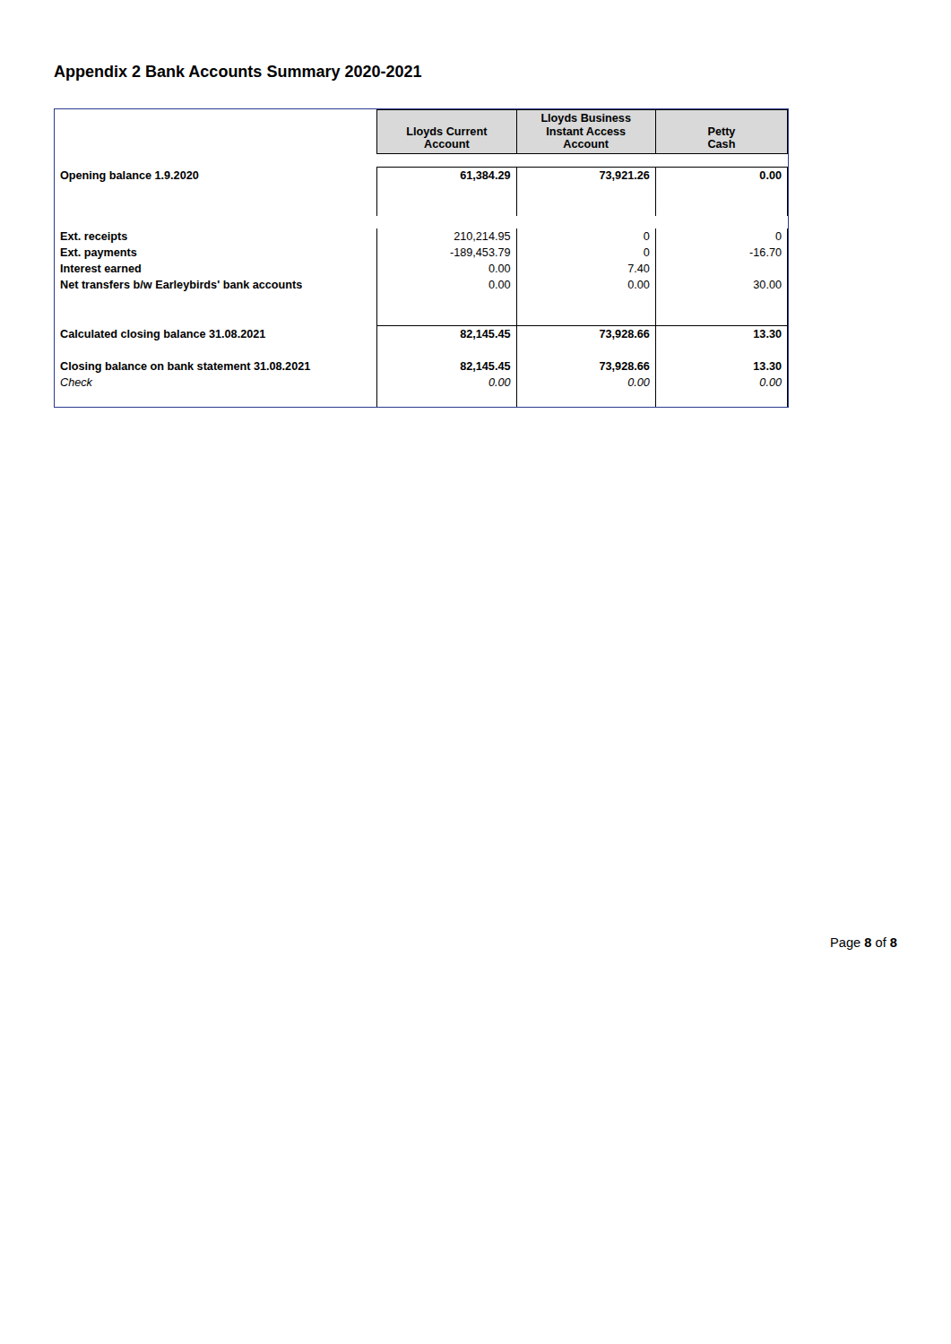Appendix 2 Bank Accounts Summary 2020-2021
| | Lloyds Current Account | Lloyds Business Instant Access Account | Petty Cash |
| Opening balance 1.9.2020 | 61,384.29 | 73,921.26 | 0.00 |
| Ext. receipts | 210,214.95 | 0 | 0 |
| Ext. payments | -189,453.79 | 0 | -16.70 |
| Interest earned | 0.00 | 7.40 | |
| Net transfers b/w Earleybirds' bank accounts | 0.00 | 0.00 | 30.00 |
| Calculated closing balance 31.08.2021 | 82,145.45 | 73,928.66 | 13.30 |
| Closing balance on bank statement 31.08.2021 | 82,145.45 | 73,928.66 | 13.30 |
| Check | 0.00 | 0.00 | 0.00 |
Page 8 of 8